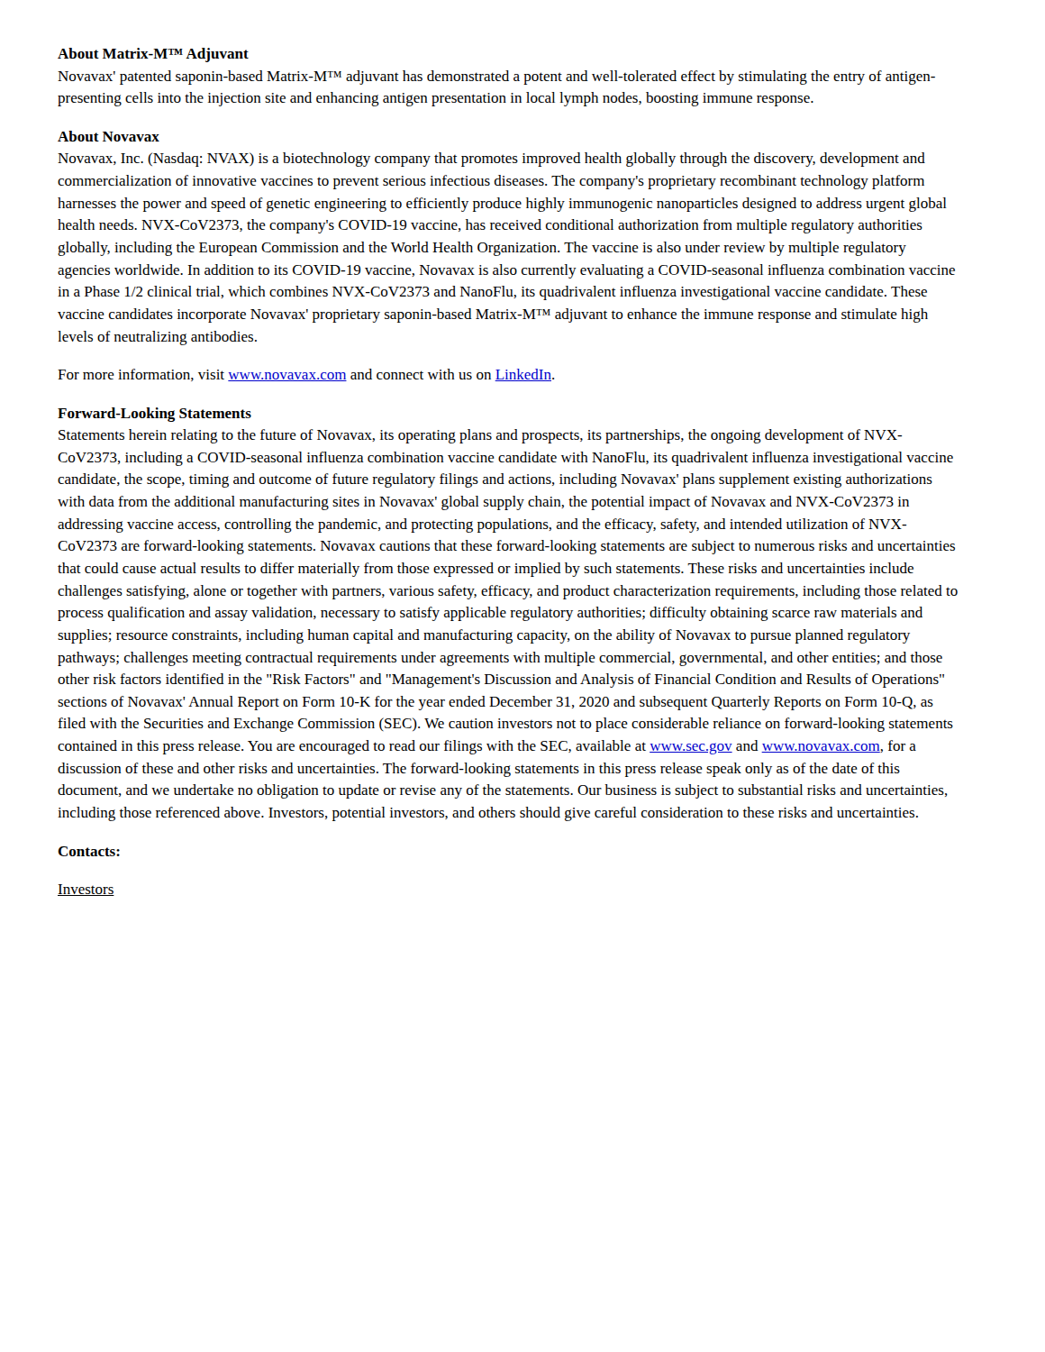About Matrix-M™ Adjuvant
Novavax' patented saponin-based Matrix-M™ adjuvant has demonstrated a potent and well-tolerated effect by stimulating the entry of antigen-presenting cells into the injection site and enhancing antigen presentation in local lymph nodes, boosting immune response.
About Novavax
Novavax, Inc. (Nasdaq: NVAX) is a biotechnology company that promotes improved health globally through the discovery, development and commercialization of innovative vaccines to prevent serious infectious diseases. The company's proprietary recombinant technology platform harnesses the power and speed of genetic engineering to efficiently produce highly immunogenic nanoparticles designed to address urgent global health needs. NVX-CoV2373, the company's COVID-19 vaccine, has received conditional authorization from multiple regulatory authorities globally, including the European Commission and the World Health Organization. The vaccine is also under review by multiple regulatory agencies worldwide. In addition to its COVID-19 vaccine, Novavax is also currently evaluating a COVID-seasonal influenza combination vaccine in a Phase 1/2 clinical trial, which combines NVX-CoV2373 and NanoFlu, its quadrivalent influenza investigational vaccine candidate. These vaccine candidates incorporate Novavax' proprietary saponin-based Matrix-M™ adjuvant to enhance the immune response and stimulate high levels of neutralizing antibodies.
For more information, visit www.novavax.com and connect with us on LinkedIn.
Forward-Looking Statements
Statements herein relating to the future of Novavax, its operating plans and prospects, its partnerships, the ongoing development of NVX-CoV2373, including a COVID-seasonal influenza combination vaccine candidate with NanoFlu, its quadrivalent influenza investigational vaccine candidate, the scope, timing and outcome of future regulatory filings and actions, including Novavax' plans supplement existing authorizations with data from the additional manufacturing sites in Novavax' global supply chain, the potential impact of Novavax and NVX-CoV2373 in addressing vaccine access, controlling the pandemic, and protecting populations, and the efficacy, safety, and intended utilization of NVX-CoV2373 are forward-looking statements. Novavax cautions that these forward-looking statements are subject to numerous risks and uncertainties that could cause actual results to differ materially from those expressed or implied by such statements. These risks and uncertainties include challenges satisfying, alone or together with partners, various safety, efficacy, and product characterization requirements, including those related to process qualification and assay validation, necessary to satisfy applicable regulatory authorities; difficulty obtaining scarce raw materials and supplies; resource constraints, including human capital and manufacturing capacity, on the ability of Novavax to pursue planned regulatory pathways; challenges meeting contractual requirements under agreements with multiple commercial, governmental, and other entities; and those other risk factors identified in the "Risk Factors" and "Management's Discussion and Analysis of Financial Condition and Results of Operations" sections of Novavax' Annual Report on Form 10-K for the year ended December 31, 2020 and subsequent Quarterly Reports on Form 10-Q, as filed with the Securities and Exchange Commission (SEC). We caution investors not to place considerable reliance on forward-looking statements contained in this press release. You are encouraged to read our filings with the SEC, available at www.sec.gov and www.novavax.com, for a discussion of these and other risks and uncertainties. The forward-looking statements in this press release speak only as of the date of this document, and we undertake no obligation to update or revise any of the statements. Our business is subject to substantial risks and uncertainties, including those referenced above. Investors, potential investors, and others should give careful consideration to these risks and uncertainties.
Contacts:
Investors